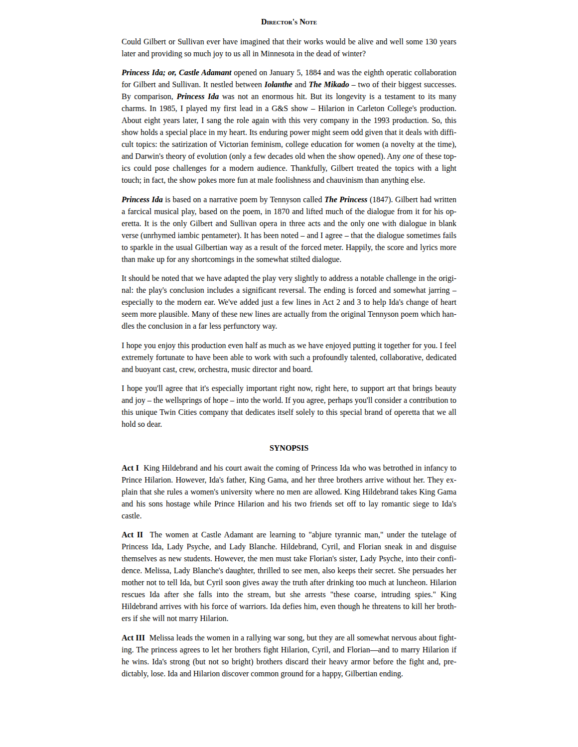Director's Note
Could Gilbert or Sullivan ever have imagined that their works would be alive and well some 130 years later and providing so much joy to us all in Minnesota in the dead of winter?
Princess Ida; or, Castle Adamant opened on January 5, 1884 and was the eighth operatic collaboration for Gilbert and Sullivan. It nestled between Iolanthe and The Mikado – two of their biggest successes. By comparison, Princess Ida was not an enormous hit. But its longevity is a testament to its many charms. In 1985, I played my first lead in a G&S show – Hilarion in Carleton College's production. About eight years later, I sang the role again with this very company in the 1993 production. So, this show holds a special place in my heart. Its enduring power might seem odd given that it deals with difficult topics: the satirization of Victorian feminism, college education for women (a novelty at the time), and Darwin's theory of evolution (only a few decades old when the show opened). Any one of these topics could pose challenges for a modern audience. Thankfully, Gilbert treated the topics with a light touch; in fact, the show pokes more fun at male foolishness and chauvinism than anything else.
Princess Ida is based on a narrative poem by Tennyson called The Princess (1847). Gilbert had written a farcical musical play, based on the poem, in 1870 and lifted much of the dialogue from it for his operetta. It is the only Gilbert and Sullivan opera in three acts and the only one with dialogue in blank verse (unrhymed iambic pentameter). It has been noted – and I agree – that the dialogue sometimes fails to sparkle in the usual Gilbertian way as a result of the forced meter. Happily, the score and lyrics more than make up for any shortcomings in the somewhat stilted dialogue.
It should be noted that we have adapted the play very slightly to address a notable challenge in the original: the play's conclusion includes a significant reversal. The ending is forced and somewhat jarring – especially to the modern ear. We've added just a few lines in Act 2 and 3 to help Ida's change of heart seem more plausible. Many of these new lines are actually from the original Tennyson poem which handles the conclusion in a far less perfunctory way.
I hope you enjoy this production even half as much as we have enjoyed putting it together for you. I feel extremely fortunate to have been able to work with such a profoundly talented, collaborative, dedicated and buoyant cast, crew, orchestra, music director and board.
I hope you'll agree that it's especially important right now, right here, to support art that brings beauty and joy – the wellsprings of hope – into the world. If you agree, perhaps you'll consider a contribution to this unique Twin Cities company that dedicates itself solely to this special brand of operetta that we all hold so dear.
Synopsis
Act I King Hildebrand and his court await the coming of Princess Ida who was betrothed in infancy to Prince Hilarion. However, Ida's father, King Gama, and her three brothers arrive without her. They explain that she rules a women's university where no men are allowed. King Hildebrand takes King Gama and his sons hostage while Prince Hilarion and his two friends set off to lay romantic siege to Ida's castle.
Act II The women at Castle Adamant are learning to "abjure tyrannic man," under the tutelage of Princess Ida, Lady Psyche, and Lady Blanche. Hildebrand, Cyril, and Florian sneak in and disguise themselves as new students. However, the men must take Florian's sister, Lady Psyche, into their confidence. Melissa, Lady Blanche's daughter, thrilled to see men, also keeps their secret. She persuades her mother not to tell Ida, but Cyril soon gives away the truth after drinking too much at luncheon. Hilarion rescues Ida after she falls into the stream, but she arrests "these coarse, intruding spies." King Hildebrand arrives with his force of warriors. Ida defies him, even though he threatens to kill her brothers if she will not marry Hilarion.
Act III Melissa leads the women in a rallying war song, but they are all somewhat nervous about fighting. The princess agrees to let her brothers fight Hilarion, Cyril, and Florian—and to marry Hilarion if he wins. Ida's strong (but not so bright) brothers discard their heavy armor before the fight and, predictably, lose. Ida and Hilarion discover common ground for a happy, Gilbertian ending.